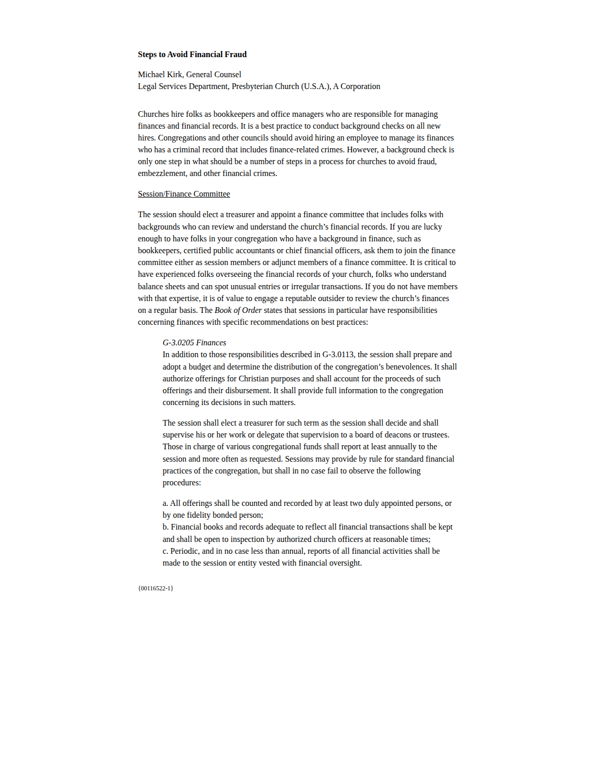Steps to Avoid Financial Fraud
Michael Kirk, General Counsel Legal Services Department, Presbyterian Church (U.S.A.), A Corporation
Churches hire folks as bookkeepers and office managers who are responsible for managing finances and financial records. It is a best practice to conduct background checks on all new hires. Congregations and other councils should avoid hiring an employee to manage its finances who has a criminal record that includes finance-related crimes. However, a background check is only one step in what should be a number of steps in a process for churches to avoid fraud, embezzlement, and other financial crimes.
Session/Finance Committee
The session should elect a treasurer and appoint a finance committee that includes folks with backgrounds who can review and understand the church’s financial records. If you are lucky enough to have folks in your congregation who have a background in finance, such as bookkeepers, certified public accountants or chief financial officers, ask them to join the finance committee either as session members or adjunct members of a finance committee. It is critical to have experienced folks overseeing the financial records of your church, folks who understand balance sheets and can spot unusual entries or irregular transactions. If you do not have members with that expertise, it is of value to engage a reputable outsider to review the church’s finances on a regular basis. The Book of Order states that sessions in particular have responsibilities concerning finances with specific recommendations on best practices:
G-3.0205 Finances
In addition to those responsibilities described in G-3.0113, the session shall prepare and adopt a budget and determine the distribution of the congregation’s benevolences. It shall authorize offerings for Christian purposes and shall account for the proceeds of such offerings and their disbursement. It shall provide full information to the congregation concerning its decisions in such matters.
The session shall elect a treasurer for such term as the session shall decide and shall supervise his or her work or delegate that supervision to a board of deacons or trustees. Those in charge of various congregational funds shall report at least annually to the session and more often as requested. Sessions may provide by rule for standard financial practices of the congregation, but shall in no case fail to observe the following procedures:
a. All offerings shall be counted and recorded by at least two duly appointed persons, or by one fidelity bonded person;
b. Financial books and records adequate to reflect all financial transactions shall be kept and shall be open to inspection by authorized church officers at reasonable times;
c. Periodic, and in no case less than annual, reports of all financial activities shall be made to the session or entity vested with financial oversight.
{00116522-1}